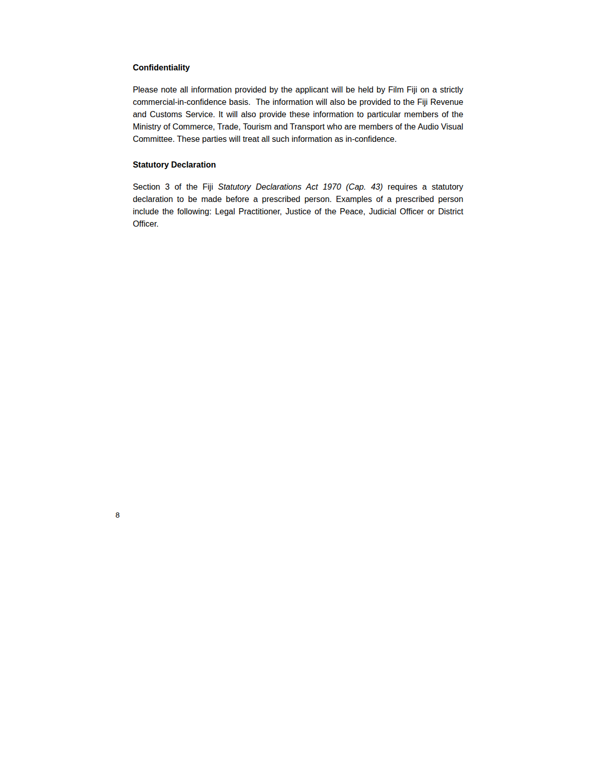Confidentiality
Please note all information provided by the applicant will be held by Film Fiji on a strictly commercial-in-confidence basis. The information will also be provided to the Fiji Revenue and Customs Service. It will also provide these information to particular members of the Ministry of Commerce, Trade, Tourism and Transport who are members of the Audio Visual Committee. These parties will treat all such information as in-confidence.
Statutory Declaration
Section 3 of the Fiji Statutory Declarations Act 1970 (Cap. 43) requires a statutory declaration to be made before a prescribed person. Examples of a prescribed person include the following: Legal Practitioner, Justice of the Peace, Judicial Officer or District Officer.
8